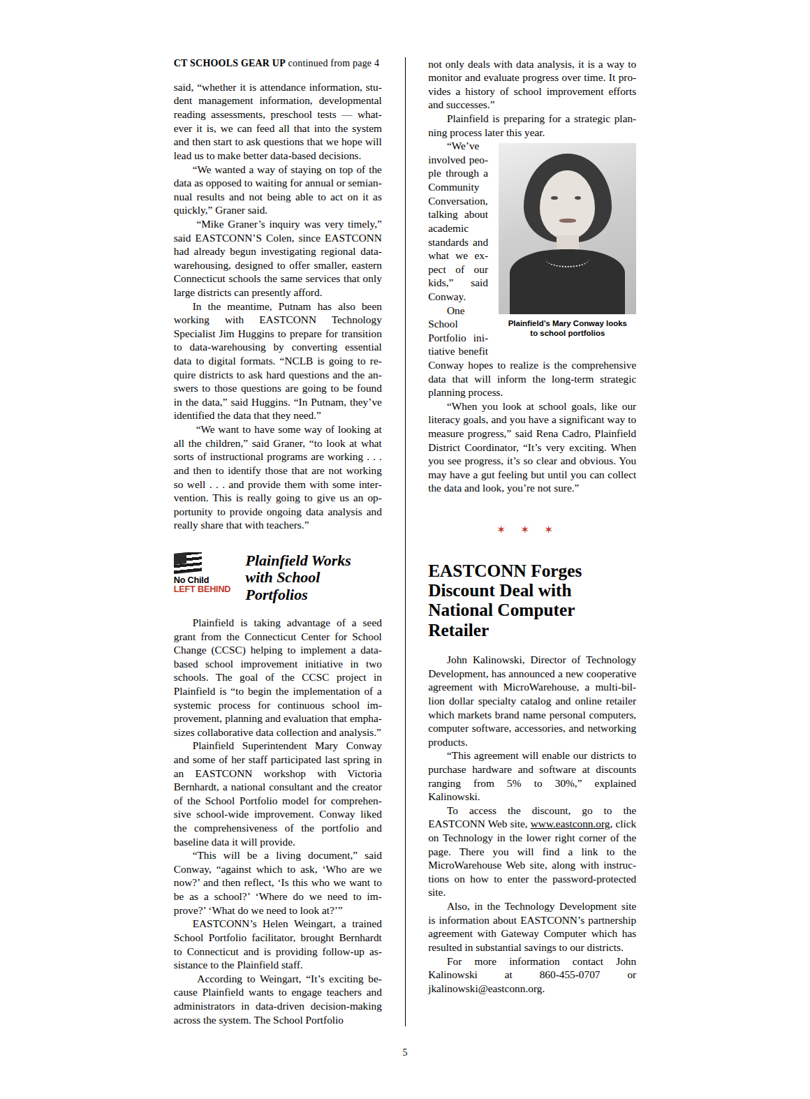CT SCHOOLS GEAR UP continued from page 4
said, “whether it is attendance information, student management information, developmental reading assessments, preschool tests — whatever it is, we can feed all that into the system and then start to ask questions that we hope will lead us to make better data-based decisions.
“We wanted a way of staying on top of the data as opposed to waiting for annual or semiannual results and not being able to act on it as quickly,” Graner said.
“Mike Graner’s inquiry was very timely,” said EASTCONN’S Colen, since EASTCONN had already begun investigating regional data-warehousing, designed to offer smaller, eastern Connecticut schools the same services that only large districts can presently afford.
In the meantime, Putnam has also been working with EASTCONN Technology Specialist Jim Huggins to prepare for transition to data-warehousing by converting essential data to digital formats. “NCLB is going to require districts to ask hard questions and the answers to those questions are going to be found in the data,” said Huggins. “In Putnam, they’ve identified the data that they need.”
“We want to have some way of looking at all the children,” said Graner, “to look at what sorts of instructional programs are working . . . and then to identify those that are not working so well . . . and provide them with some intervention. This is really going to give us an opportunity to provide ongoing data analysis and really share that with teachers.”
No Child
LEFT BEHIND
Plainfield Works
with School Portfolios
Plainfield is taking advantage of a seed grant from the Connecticut Center for School Change (CCSC) helping to implement a data-based school improvement initiative in two schools. The goal of the CCSC project in Plainfield is “to begin the implementation of a systemic process for continuous school improvement, planning and evaluation that emphasizes collaborative data collection and analysis.”
Plainfield Superintendent Mary Conway and some of her staff participated last spring in an EASTCONN workshop with Victoria Bernhardt, a national consultant and the creator of the School Portfolio model for comprehensive school-wide improvement. Conway liked the comprehensiveness of the portfolio and baseline data it will provide.
“This will be a living document,” said Conway, “against which to ask, ‘Who are we now?’ and then reflect, ‘Is this who we want to be as a school?’ ‘Where do we need to improve?’ ‘What do we need to look at?’”
EASTCONN’s Helen Weingart, a trained School Portfolio facilitator, brought Bernhardt to Connecticut and is providing follow-up assistance to the Plainfield staff.
According to Weingart, “It’s exciting because Plainfield wants to engage teachers and administrators in data-driven decision-making across the system. The School Portfolio
not only deals with data analysis, it is a way to monitor and evaluate progress over time. It provides a history of school improvement efforts and successes.”
Plainfield is preparing for a strategic planning process later this year.
Plainfield’s Mary Conway looks
to school portfolios
“We’ve involved people through a Community Conversation, talking about academic standards and what we expect of our kids,” said Conway.
One School Portfolio initiative benefit Conway hopes to realize is the comprehensive data that will inform the long-term strategic planning process.
“When you look at school goals, like our literacy goals, and you have a significant way to measure progress,” said Rena Cadro, Plainfield District Coordinator, “It’s very exciting. When you see progress, it’s so clear and obvious. You may have a gut feeling but until you can collect the data and look, you’re not sure.”
✶✶✶
EASTCONN Forges Discount Deal with National Computer Retailer
John Kalinowski, Director of Technology Development, has announced a new cooperative agreement with MicroWarehouse, a multi-billion dollar specialty catalog and online retailer which markets brand name personal computers, computer software, accessories, and networking products.
“This agreement will enable our districts to purchase hardware and software at discounts ranging from 5% to 30%,” explained Kalinowski.
To access the discount, go to the EASTCONN Web site, www.eastconn.org, click on Technology in the lower right corner of the page. There you will find a link to the MicroWarehouse Web site, along with instructions on how to enter the password-protected site.
Also, in the Technology Development site is information about EASTCONN’s partnership agreement with Gateway Computer which has resulted in substantial savings to our districts.
For more information contact John Kalinowski at 860-455-0707 or jkalinowski@eastconn.org.
5